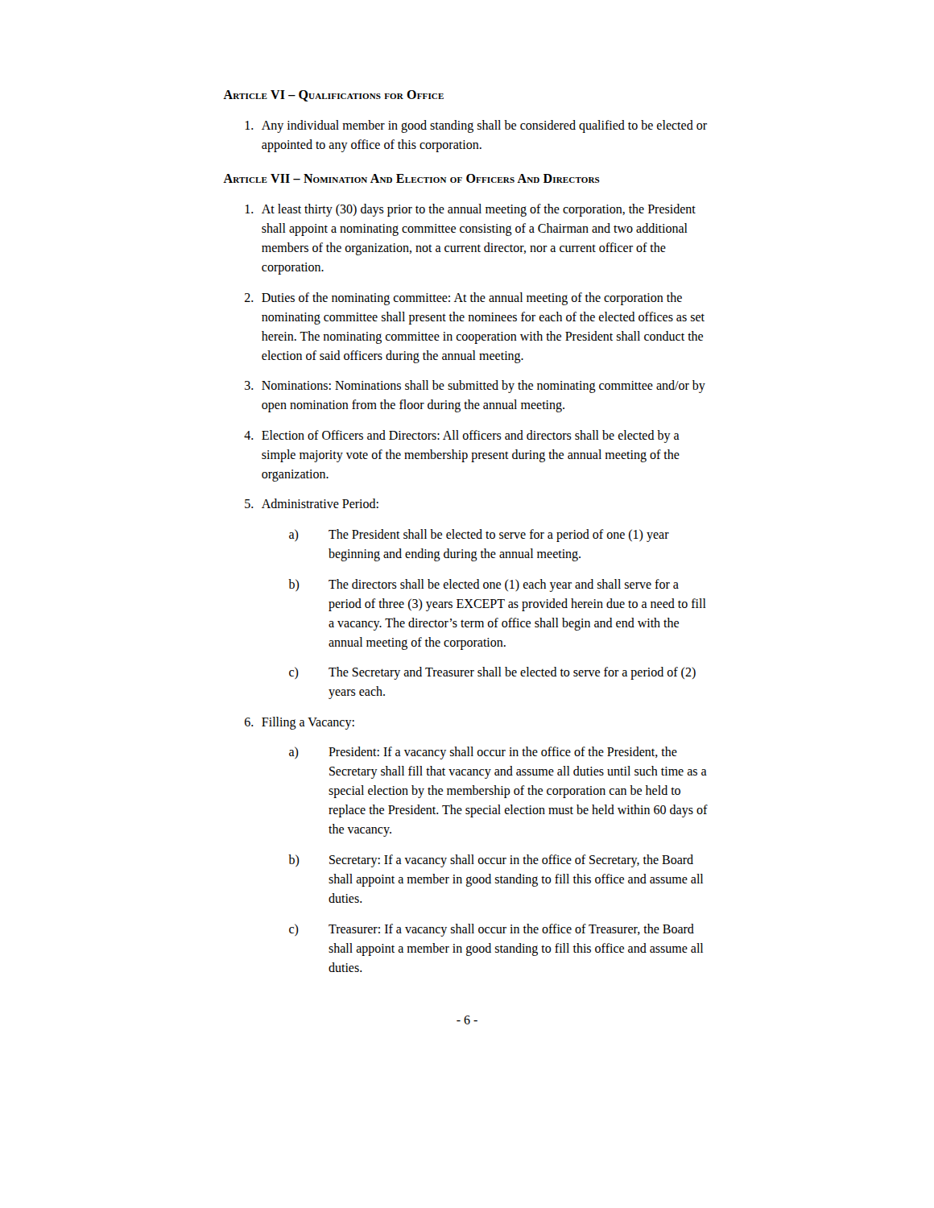Article VI – Qualifications for Office
Any individual member in good standing shall be considered qualified to be elected or appointed to any office of this corporation.
Article VII – Nomination And Election of Officers And Directors
At least thirty (30) days prior to the annual meeting of the corporation, the President shall appoint a nominating committee consisting of a Chairman and two additional members of the organization, not a current director, nor a current officer of the corporation.
Duties of the nominating committee: At the annual meeting of the corporation the nominating committee shall present the nominees for each of the elected offices as set herein. The nominating committee in cooperation with the President shall conduct the election of said officers during the annual meeting.
Nominations: Nominations shall be submitted by the nominating committee and/or by open nomination from the floor during the annual meeting.
Election of Officers and Directors: All officers and directors shall be elected by a simple majority vote of the membership present during the annual meeting of the organization.
Administrative Period:
a) The President shall be elected to serve for a period of one (1) year beginning and ending during the annual meeting.
b) The directors shall be elected one (1) each year and shall serve for a period of three (3) years EXCEPT as provided herein due to a need to fill a vacancy. The director’s term of office shall begin and end with the annual meeting of the corporation.
c) The Secretary and Treasurer shall be elected to serve for a period of (2) years each.
Filling a Vacancy:
a) President: If a vacancy shall occur in the office of the President, the Secretary shall fill that vacancy and assume all duties until such time as a special election by the membership of the corporation can be held to replace the President. The special election must be held within 60 days of the vacancy.
b) Secretary: If a vacancy shall occur in the office of Secretary, the Board shall appoint a member in good standing to fill this office and assume all duties.
c) Treasurer: If a vacancy shall occur in the office of Treasurer, the Board shall appoint a member in good standing to fill this office and assume all duties.
- 6 -